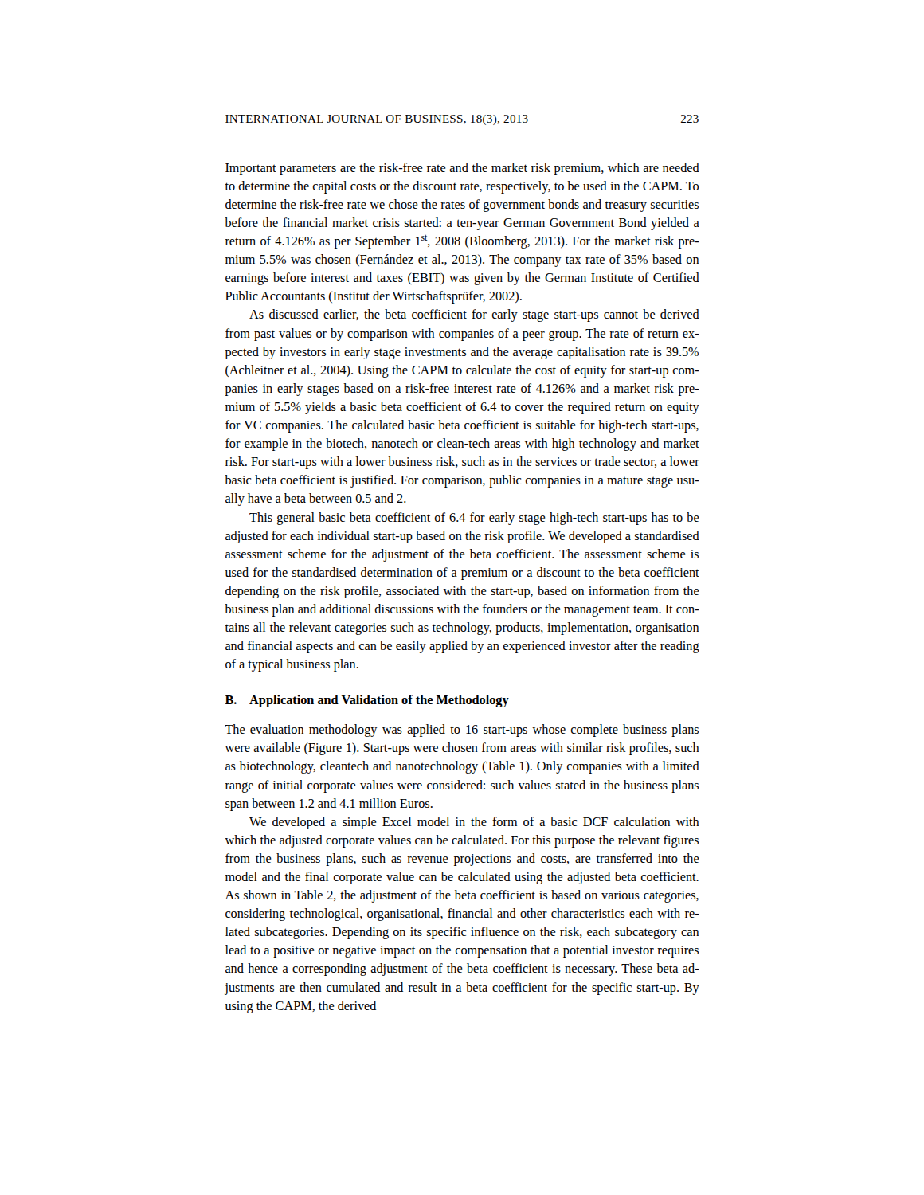International Journal of Business, 18(3), 2013 223
Important parameters are the risk-free rate and the market risk premium, which are needed to determine the capital costs or the discount rate, respectively, to be used in the CAPM. To determine the risk-free rate we chose the rates of government bonds and treasury securities before the financial market crisis started: a ten-year German Government Bond yielded a return of 4.126% as per September 1st, 2008 (Bloomberg, 2013). For the market risk premium 5.5% was chosen (Fernández et al., 2013). The company tax rate of 35% based on earnings before interest and taxes (EBIT) was given by the German Institute of Certified Public Accountants (Institut der Wirtschaftsprüfer, 2002).
As discussed earlier, the beta coefficient for early stage start-ups cannot be derived from past values or by comparison with companies of a peer group. The rate of return expected by investors in early stage investments and the average capitalisation rate is 39.5% (Achleitner et al., 2004). Using the CAPM to calculate the cost of equity for start-up companies in early stages based on a risk-free interest rate of 4.126% and a market risk premium of 5.5% yields a basic beta coefficient of 6.4 to cover the required return on equity for VC companies. The calculated basic beta coefficient is suitable for high-tech start-ups, for example in the biotech, nanotech or clean-tech areas with high technology and market risk. For start-ups with a lower business risk, such as in the services or trade sector, a lower basic beta coefficient is justified. For comparison, public companies in a mature stage usually have a beta between 0.5 and 2.
This general basic beta coefficient of 6.4 for early stage high-tech start-ups has to be adjusted for each individual start-up based on the risk profile. We developed a standardised assessment scheme for the adjustment of the beta coefficient. The assessment scheme is used for the standardised determination of a premium or a discount to the beta coefficient depending on the risk profile, associated with the start-up, based on information from the business plan and additional discussions with the founders or the management team. It contains all the relevant categories such as technology, products, implementation, organisation and financial aspects and can be easily applied by an experienced investor after the reading of a typical business plan.
B. Application and Validation of the Methodology
The evaluation methodology was applied to 16 start-ups whose complete business plans were available (Figure 1). Start-ups were chosen from areas with similar risk profiles, such as biotechnology, cleantech and nanotechnology (Table 1). Only companies with a limited range of initial corporate values were considered: such values stated in the business plans span between 1.2 and 4.1 million Euros.
We developed a simple Excel model in the form of a basic DCF calculation with which the adjusted corporate values can be calculated. For this purpose the relevant figures from the business plans, such as revenue projections and costs, are transferred into the model and the final corporate value can be calculated using the adjusted beta coefficient. As shown in Table 2, the adjustment of the beta coefficient is based on various categories, considering technological, organisational, financial and other characteristics each with related subcategories. Depending on its specific influence on the risk, each subcategory can lead to a positive or negative impact on the compensation that a potential investor requires and hence a corresponding adjustment of the beta coefficient is necessary. These beta adjustments are then cumulated and result in a beta coefficient for the specific start-up. By using the CAPM, the derived